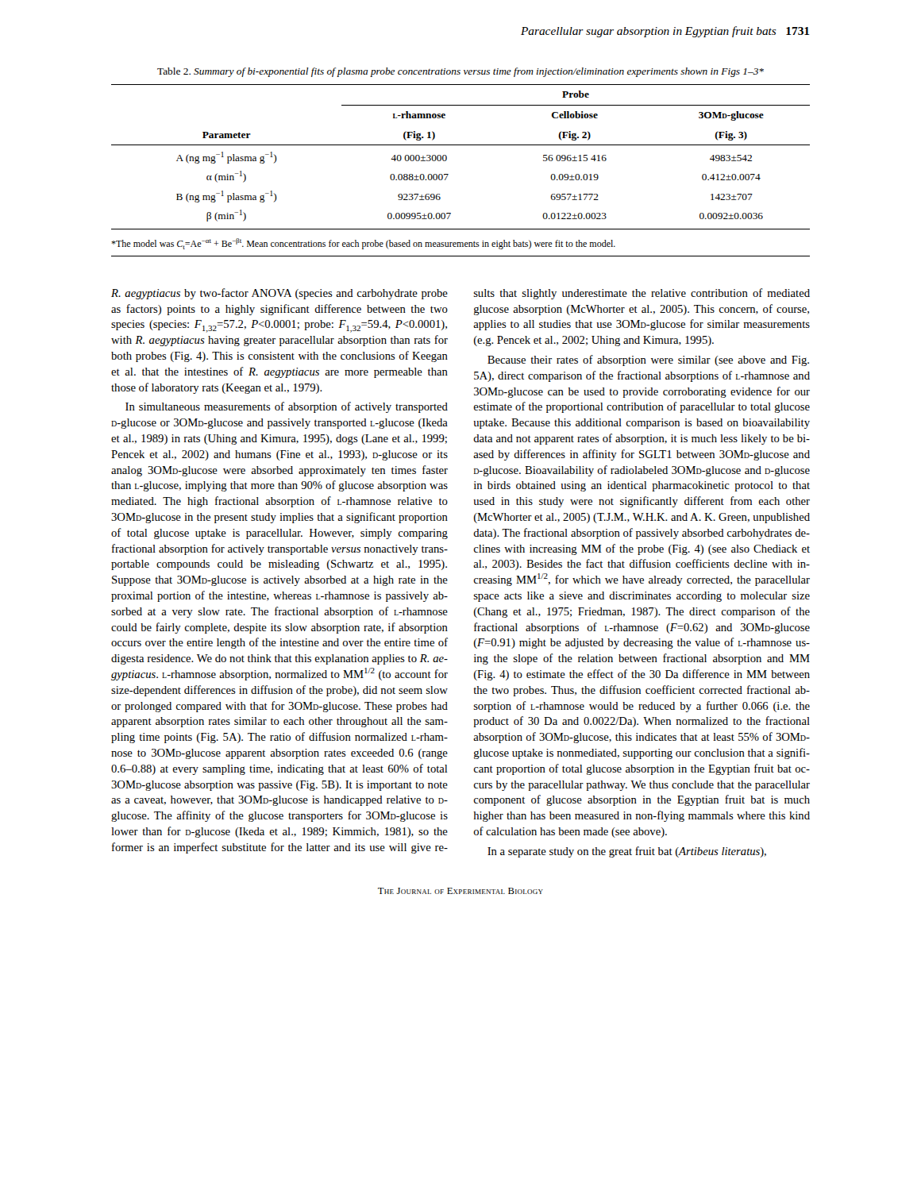Paracellular sugar absorption in Egyptian fruit bats 1731
Table 2. Summary of bi-exponential fits of plasma probe concentrations versus time from injection/elimination experiments shown in Figs 1–3*
| | Probe |
| --- | --- |
| l -rhamnose | Cellobiose | 3OM d -glucose |
| Parameter | (Fig. 1) | (Fig. 2) | (Fig. 3) |
| A (ng mg −1 plasma g −1 ) | 40 000±3000 | 56 096±15 416 | 4983±542 |
| α (min −1 ) | 0.088±0.0007 | 0.09±0.019 | 0.412±0.0074 |
| B (ng mg −1 plasma g −1 ) | 9237±696 | 6957±1772 | 1423±707 |
| β (min −1 ) | 0.00995±0.007 | 0.0122±0.0023 | 0.0092±0.0036 |
*The model was Ct=Ae−αt + Be−βt. Mean concentrations for each probe (based on measurements in eight bats) were fit to the model.
R. aegyptiacus by two-factor ANOVA (species and carbohydrate probe as factors) points to a highly significant difference between the two species (species: F1,32=57.2, P<0.0001; probe: F1,32=59.4, P<0.0001), with R. aegyptiacus having greater paracellular absorption than rats for both probes (Fig. 4). This is consistent with the conclusions of Keegan et al. that the intestines of R. aegyptiacus are more permeable than those of laboratory rats (Keegan et al., 1979).
In simultaneous measurements of absorption of actively transported d-glucose or 3OMd-glucose and passively transported l-glucose (Ikeda et al., 1989) in rats (Uhing and Kimura, 1995), dogs (Lane et al., 1999; Pencek et al., 2002) and humans (Fine et al., 1993), d-glucose or its analog 3OMd-glucose were absorbed approximately ten times faster than l-glucose, implying that more than 90% of glucose absorption was mediated. The high fractional absorption of l-rhamnose relative to 3OMd-glucose in the present study implies that a significant proportion of total glucose uptake is paracellular. However, simply comparing fractional absorption for actively transportable versus nonactively transportable compounds could be misleading (Schwartz et al., 1995). Suppose that 3OMd-glucose is actively absorbed at a high rate in the proximal portion of the intestine, whereas l-rhamnose is passively absorbed at a very slow rate. The fractional absorption of l-rhamnose could be fairly complete, despite its slow absorption rate, if absorption occurs over the entire length of the intestine and over the entire time of digesta residence. We do not think that this explanation applies to R. aegyptiacus. l-rhamnose absorption, normalized to MM1/2 (to account for size-dependent differences in diffusion of the probe), did not seem slow or prolonged compared with that for 3OMd-glucose. These probes had apparent absorption rates similar to each other throughout all the sampling time points (Fig. 5A). The ratio of diffusion normalized l-rhamnose to 3OMd-glucose apparent absorption rates exceeded 0.6 (range 0.6–0.88) at every sampling time, indicating that at least 60% of total 3OMd-glucose absorption was passive (Fig. 5B). It is important to note as a caveat, however, that 3OMd-glucose is handicapped relative to d-glucose. The affinity of the glucose transporters for 3OMd-glucose is lower than for d-glucose (Ikeda et al., 1989; Kimmich, 1981), so the former is an imperfect substitute for the latter and its use will give results that slightly underestimate the relative contribution of mediated glucose absorption (McWhorter et al., 2005). This concern, of course, applies to all studies that use 3OMd-glucose for similar measurements (e.g. Pencek et al., 2002; Uhing and Kimura, 1995).
Because their rates of absorption were similar (see above and Fig. 5A), direct comparison of the fractional absorptions of l-rhamnose and 3OMd-glucose can be used to provide corroborating evidence for our estimate of the proportional contribution of paracellular to total glucose uptake. Because this additional comparison is based on bioavailability data and not apparent rates of absorption, it is much less likely to be biased by differences in affinity for SGLT1 between 3OMd-glucose and d-glucose. Bioavailability of radiolabeled 3OMd-glucose and d-glucose in birds obtained using an identical pharmacokinetic protocol to that used in this study were not significantly different from each other (McWhorter et al., 2005) (T.J.M., W.H.K. and A. K. Green, unpublished data). The fractional absorption of passively absorbed carbohydrates declines with increasing MM of the probe (Fig. 4) (see also Chediack et al., 2003). Besides the fact that diffusion coefficients decline with increasing MM1/2, for which we have already corrected, the paracellular space acts like a sieve and discriminates according to molecular size (Chang et al., 1975; Friedman, 1987). The direct comparison of the fractional absorptions of l-rhamnose (F=0.62) and 3OMd-glucose (F=0.91) might be adjusted by decreasing the value of l-rhamnose using the slope of the relation between fractional absorption and MM (Fig. 4) to estimate the effect of the 30 Da difference in MM between the two probes. Thus, the diffusion coefficient corrected fractional absorption of l-rhamnose would be reduced by a further 0.066 (i.e. the product of 30 Da and 0.0022/Da). When normalized to the fractional absorption of 3OMd-glucose, this indicates that at least 55% of 3OMd-glucose uptake is nonmediated, supporting our conclusion that a significant proportion of total glucose absorption in the Egyptian fruit bat occurs by the paracellular pathway. We thus conclude that the paracellular component of glucose absorption in the Egyptian fruit bat is much higher than has been measured in non-flying mammals where this kind of calculation has been made (see above).
In a separate study on the great fruit bat (Artibeus literatus),
The Journal of Experimental Biology